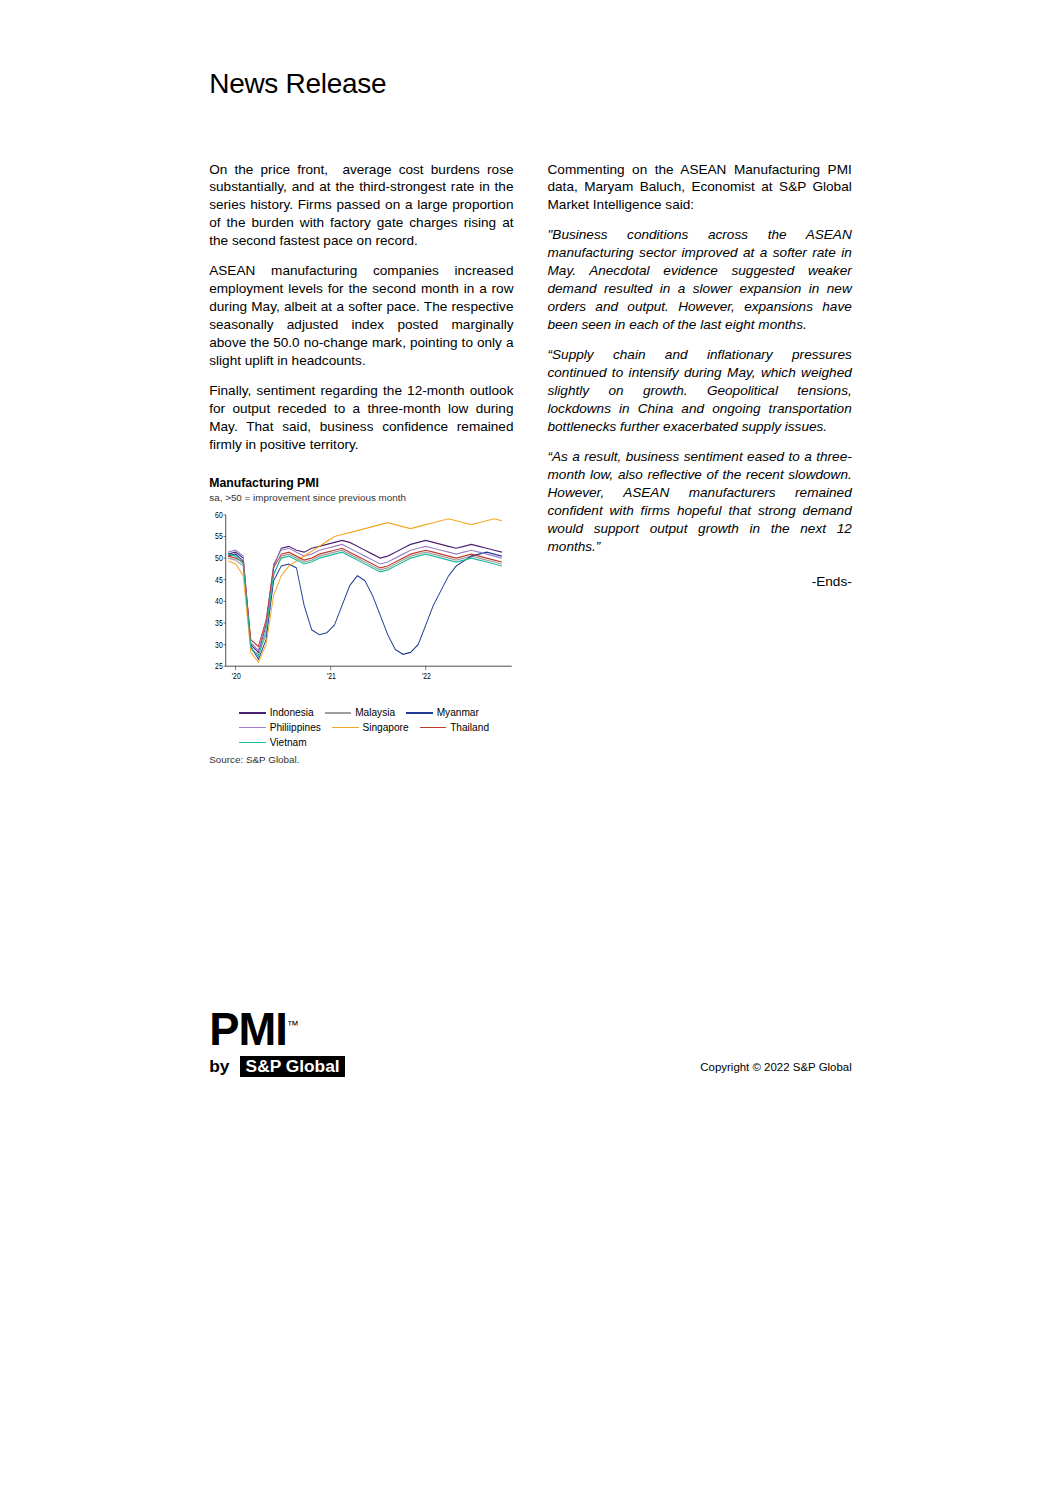News Release
On the price front, average cost burdens rose substantially, and at the third-strongest rate in the series history. Firms passed on a large proportion of the burden with factory gate charges rising at the second fastest pace on record.
ASEAN manufacturing companies increased employment levels for the second month in a row during May, albeit at a softer pace. The respective seasonally adjusted index posted marginally above the 50.0 no-change mark, pointing to only a slight uplift in headcounts.
Finally, sentiment regarding the 12-month outlook for output receded to a three-month low during May. That said, business confidence remained firmly in positive territory.
Manufacturing PMI
sa, >50 = improvement since previous month
60 55 50 45 40 35 30 25 '20 '21 '22
Indonesia
Malaysia
Myanmar
Philiippines
Singapore
Thailand
Vietnam
Source: S&P Global.
Commenting on the ASEAN Manufacturing PMI data, Maryam Baluch, Economist at S&P Global Market Intelligence said:
"Business conditions across the ASEAN manufacturing sector improved at a softer rate in May. Anecdotal evidence suggested weaker demand resulted in a slower expansion in new orders and output. However, expansions have been seen in each of the last eight months.
“Supply chain and inflationary pressures continued to intensify during May, which weighed slightly on growth. Geopolitical tensions, lockdowns in China and ongoing transportation bottlenecks further exacerbated supply issues.
“As a result, business sentiment eased to a three-month low, also reflective of the recent slowdown. However, ASEAN manufacturers remained confident with firms hopeful that strong demand would support output growth in the next 12 months.”
-Ends-
PMI™
by S&P Global
Copyright © 2022 S&P Global